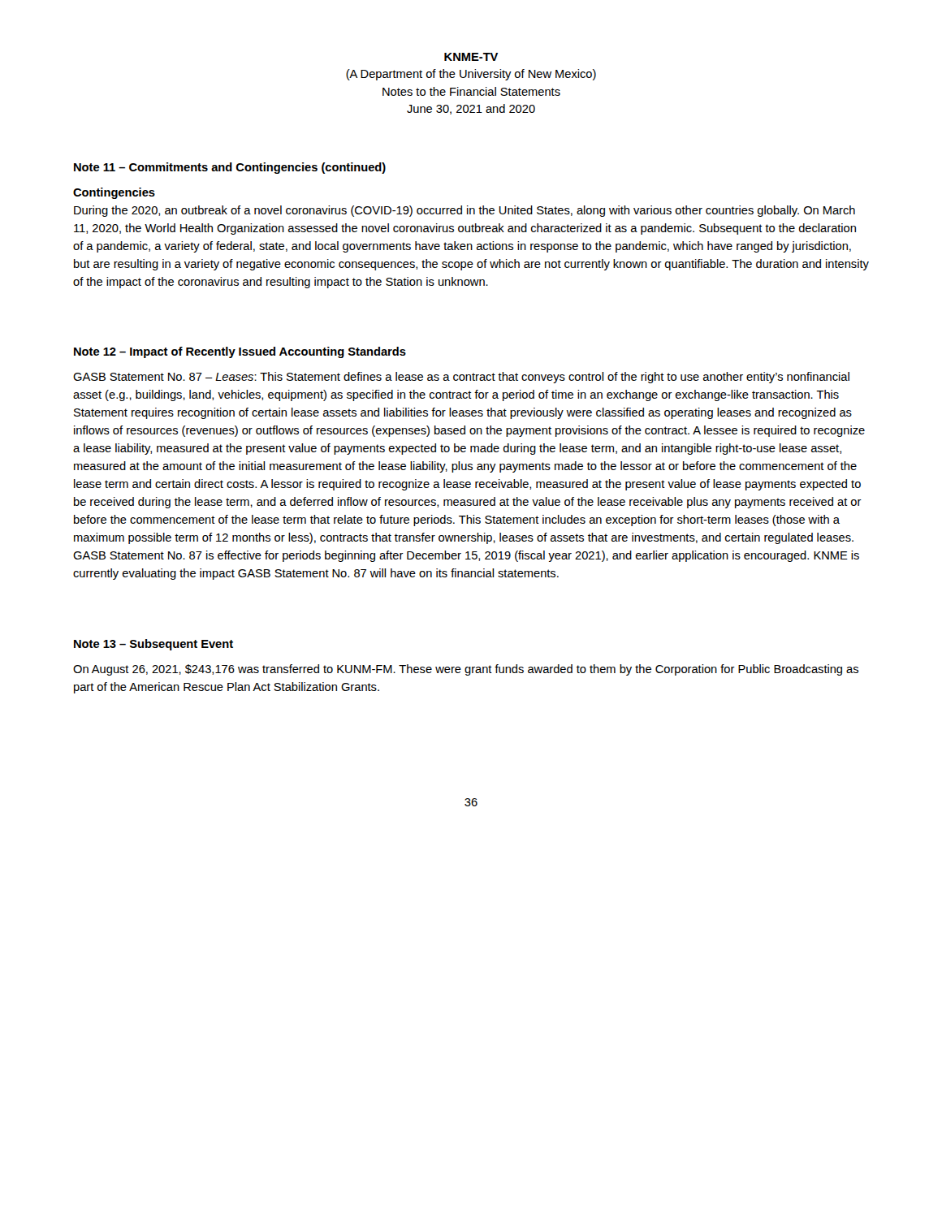KNME-TV
(A Department of the University of New Mexico)
Notes to the Financial Statements
June 30, 2021 and 2020
Note 11 – Commitments and Contingencies (continued)
Contingencies
During the 2020, an outbreak of a novel coronavirus (COVID-19) occurred in the United States, along with various other countries globally. On March 11, 2020, the World Health Organization assessed the novel coronavirus outbreak and characterized it as a pandemic. Subsequent to the declaration of a pandemic, a variety of federal, state, and local governments have taken actions in response to the pandemic, which have ranged by jurisdiction, but are resulting in a variety of negative economic consequences, the scope of which are not currently known or quantifiable. The duration and intensity of the impact of the coronavirus and resulting impact to the Station is unknown.
Note 12 – Impact of Recently Issued Accounting Standards
GASB Statement No. 87 – Leases: This Statement defines a lease as a contract that conveys control of the right to use another entity’s nonfinancial asset (e.g., buildings, land, vehicles, equipment) as specified in the contract for a period of time in an exchange or exchange-like transaction. This Statement requires recognition of certain lease assets and liabilities for leases that previously were classified as operating leases and recognized as inflows of resources (revenues) or outflows of resources (expenses) based on the payment provisions of the contract. A lessee is required to recognize a lease liability, measured at the present value of payments expected to be made during the lease term, and an intangible right-to-use lease asset, measured at the amount of the initial measurement of the lease liability, plus any payments made to the lessor at or before the commencement of the lease term and certain direct costs. A lessor is required to recognize a lease receivable, measured at the present value of lease payments expected to be received during the lease term, and a deferred inflow of resources, measured at the value of the lease receivable plus any payments received at or before the commencement of the lease term that relate to future periods. This Statement includes an exception for short-term leases (those with a maximum possible term of 12 months or less), contracts that transfer ownership, leases of assets that are investments, and certain regulated leases. GASB Statement No. 87 is effective for periods beginning after December 15, 2019 (fiscal year 2021), and earlier application is encouraged. KNME is currently evaluating the impact GASB Statement No. 87 will have on its financial statements.
Note 13 – Subsequent Event
On August 26, 2021, $243,176 was transferred to KUNM-FM. These were grant funds awarded to them by the Corporation for Public Broadcasting as part of the American Rescue Plan Act Stabilization Grants.
36